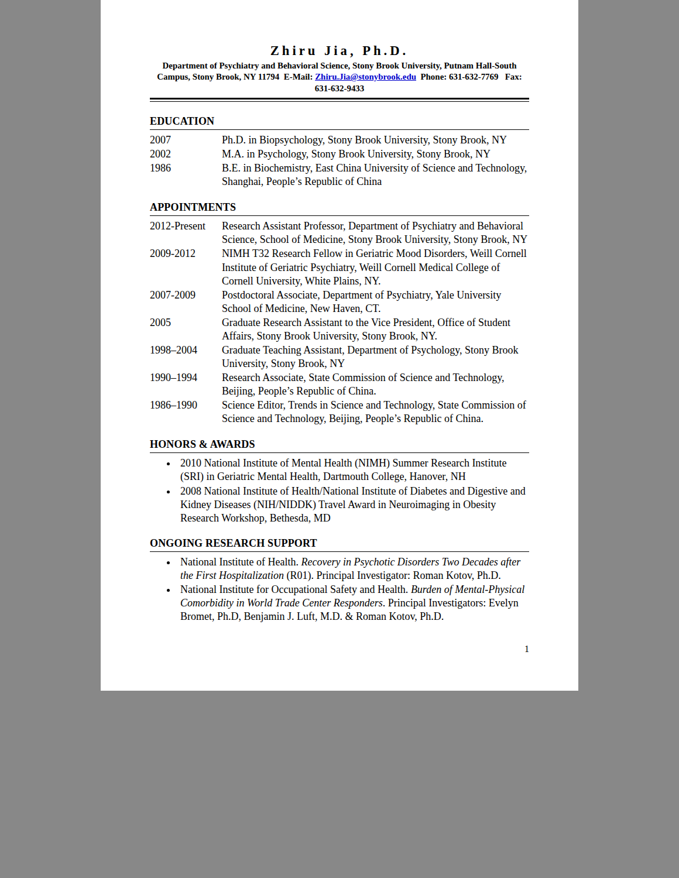Zhiru Jia, Ph.D.
Department of Psychiatry and Behavioral Science, Stony Brook University, Putnam Hall-South Campus, Stony Brook, NY 11794 E-Mail: Zhiru.Jia@stonybrook.edu Phone: 631-632-7769 Fax: 631-632-9433
EDUCATION
| 2007 | Ph.D. in Biopsychology, Stony Brook University, Stony Brook, NY |
| 2002 | M.A. in Psychology, Stony Brook University, Stony Brook, NY |
| 1986 | B.E. in Biochemistry, East China University of Science and Technology, Shanghai, People’s Republic of China |
APPOINTMENTS
| 2012-Present | Research Assistant Professor, Department of Psychiatry and Behavioral Science, School of Medicine, Stony Brook University, Stony Brook, NY |
| 2009-2012 | NIMH T32 Research Fellow in Geriatric Mood Disorders, Weill Cornell Institute of Geriatric Psychiatry, Weill Cornell Medical College of Cornell University, White Plains, NY. |
| 2007-2009 | Postdoctoral Associate, Department of Psychiatry, Yale University School of Medicine, New Haven, CT. |
| 2005 | Graduate Research Assistant to the Vice President, Office of Student Affairs, Stony Brook University, Stony Brook, NY. |
| 1998–2004 | Graduate Teaching Assistant, Department of Psychology, Stony Brook University, Stony Brook, NY |
| 1990–1994 | Research Associate, State Commission of Science and Technology, Beijing, People’s Republic of China. |
| 1986–1990 | Science Editor, Trends in Science and Technology, State Commission of Science and Technology, Beijing, People’s Republic of China. |
HONORS & AWARDS
2010 National Institute of Mental Health (NIMH) Summer Research Institute (SRI) in Geriatric Mental Health, Dartmouth College, Hanover, NH
2008 National Institute of Health/National Institute of Diabetes and Digestive and Kidney Diseases (NIH/NIDDK) Travel Award in Neuroimaging in Obesity Research Workshop, Bethesda, MD
ONGOING RESEARCH SUPPORT
National Institute of Health. Recovery in Psychotic Disorders Two Decades after the First Hospitalization (R01). Principal Investigator: Roman Kotov, Ph.D.
National Institute for Occupational Safety and Health. Burden of Mental-Physical Comorbidity in World Trade Center Responders. Principal Investigators: Evelyn Bromet, Ph.D, Benjamin J. Luft, M.D. & Roman Kotov, Ph.D.
1